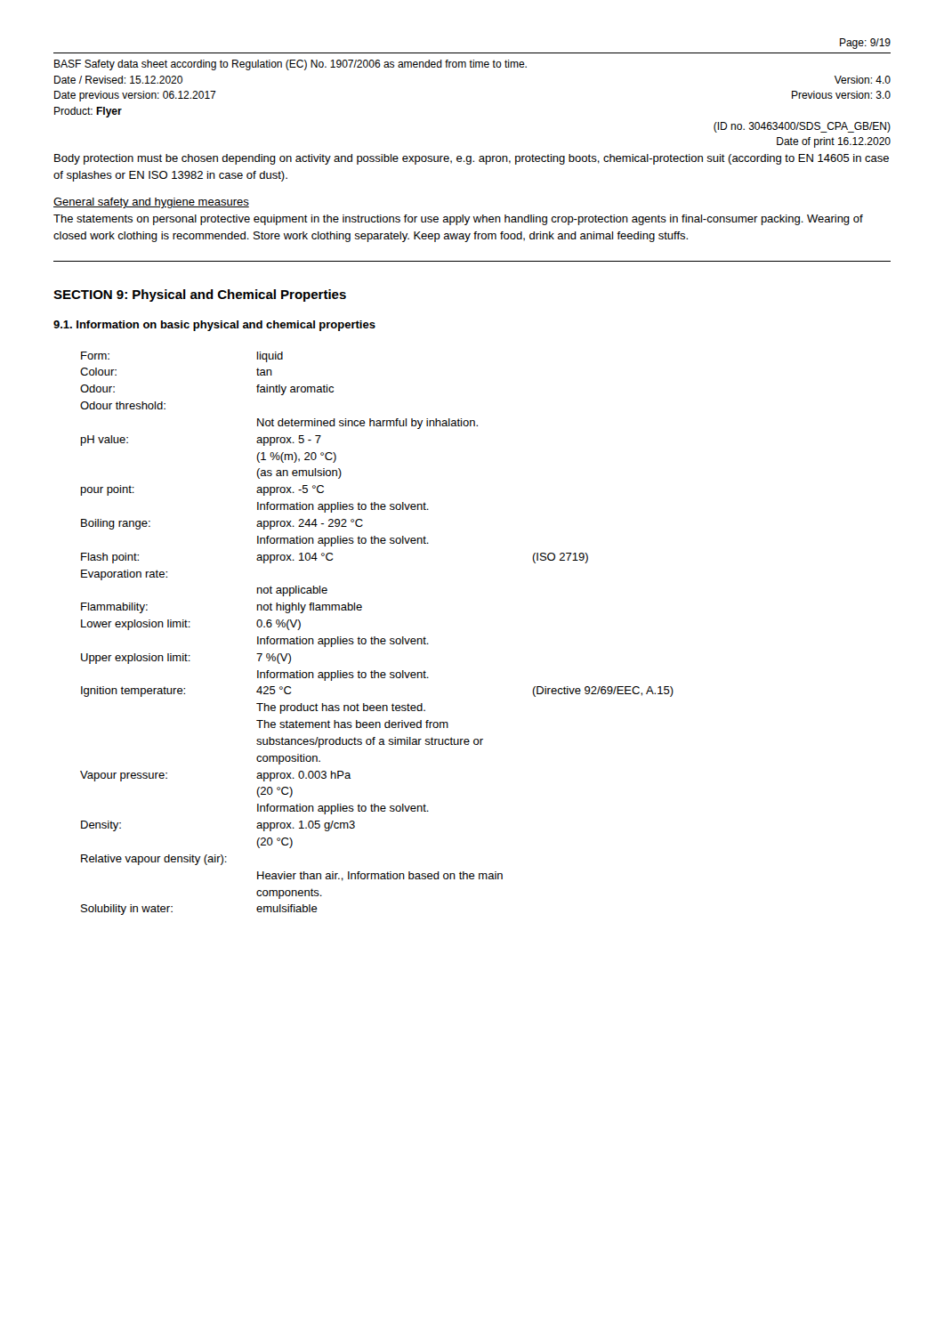Page: 9/19
BASF Safety data sheet according to Regulation (EC) No. 1907/2006 as amended from time to time.
Date / Revised: 15.12.2020 Version: 4.0
Date previous version: 06.12.2017 Previous version: 3.0
Product: Flyer
(ID no. 30463400/SDS_CPA_GB/EN)
Date of print 16.12.2020
Body protection must be chosen depending on activity and possible exposure, e.g. apron, protecting boots, chemical-protection suit (according to EN 14605 in case of splashes or EN ISO 13982 in case of dust).
General safety and hygiene measures
The statements on personal protective equipment in the instructions for use apply when handling crop-protection agents in final-consumer packing. Wearing of closed work clothing is recommended. Store work clothing separately. Keep away from food, drink and animal feeding stuffs.
SECTION 9: Physical and Chemical Properties
9.1. Information on basic physical and chemical properties
| Form: | liquid | |
| Colour: | tan | |
| Odour: | faintly aromatic | |
| Odour threshold: | | |
| | Not determined since harmful by inhalation. | |
| pH value: | approx. 5 - 7 (1 %(m), 20 °C) (as an emulsion) | |
| pour point: | approx. -5 °C Information applies to the solvent. | |
| Boiling range: | approx. 244 - 292 °C Information applies to the solvent. | |
| Flash point: | approx. 104 °C | (ISO 2719) |
| Evaporation rate: | | |
| | not applicable | |
| Flammability: | not highly flammable | |
| Lower explosion limit: | 0.6 %(V) Information applies to the solvent. | |
| Upper explosion limit: | 7 %(V) Information applies to the solvent. | |
| Ignition temperature: | 425 °C The product has not been tested. The statement has been derived from substances/products of a similar structure or composition. | (Directive 92/69/EEC, A.15) |
| Vapour pressure: | approx. 0.003 hPa (20 °C) Information applies to the solvent. | |
| Density: | approx. 1.05 g/cm3 (20 °C) | |
| Relative vapour density (air): | |
| | Heavier than air., Information based on the main components. | |
| Solubility in water: | emulsifiable | |